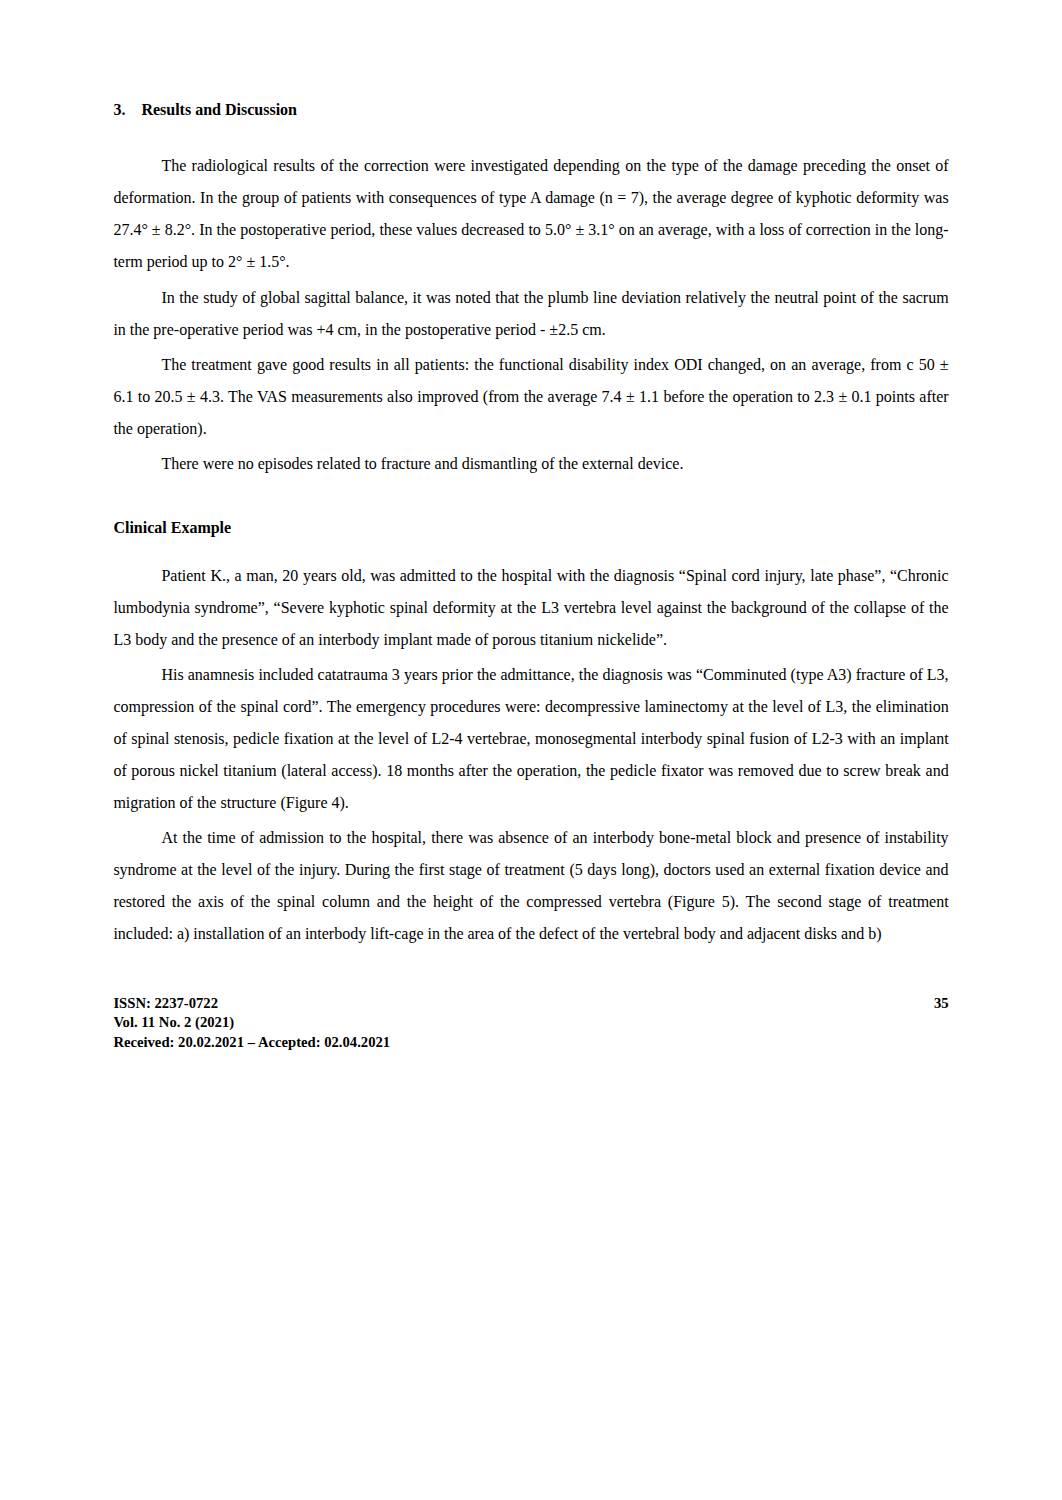3. Results and Discussion
The radiological results of the correction were investigated depending on the type of the damage preceding the onset of deformation. In the group of patients with consequences of type A damage (n = 7), the average degree of kyphotic deformity was 27.4° ± 8.2°. In the postoperative period, these values decreased to 5.0° ± 3.1° on an average, with a loss of correction in the long-term period up to 2° ± 1.5°.
In the study of global sagittal balance, it was noted that the plumb line deviation relatively the neutral point of the sacrum in the pre-operative period was +4 cm, in the postoperative period - ±2.5 cm.
The treatment gave good results in all patients: the functional disability index ODI changed, on an average, from c 50 ± 6.1 to 20.5 ± 4.3. The VAS measurements also improved (from the average 7.4 ± 1.1 before the operation to 2.3 ± 0.1 points after the operation).
There were no episodes related to fracture and dismantling of the external device.
Clinical Example
Patient K., a man, 20 years old, was admitted to the hospital with the diagnosis “Spinal cord injury, late phase”, “Chronic lumbodynia syndrome”, “Severe kyphotic spinal deformity at the L3 vertebra level against the background of the collapse of the L3 body and the presence of an interbody implant made of porous titanium nickelide”.
His anamnesis included catatrauma 3 years prior the admittance, the diagnosis was “Comminuted (type A3) fracture of L3, compression of the spinal cord”. The emergency procedures were: decompressive laminectomy at the level of L3, the elimination of spinal stenosis, pedicle fixation at the level of L2-4 vertebrae, monosegmental interbody spinal fusion of L2-3 with an implant of porous nickel titanium (lateral access). 18 months after the operation, the pedicle fixator was removed due to screw break and migration of the structure (Figure 4).
At the time of admission to the hospital, there was absence of an interbody bone-metal block and presence of instability syndrome at the level of the injury. During the first stage of treatment (5 days long), doctors used an external fixation device and restored the axis of the spinal column and the height of the compressed vertebra (Figure 5). The second stage of treatment included: a) installation of an interbody lift-cage in the area of the defect of the vertebral body and adjacent disks and b)
35 ISSN: 2237-0722
Vol. 11 No. 2 (2021)
Received: 20.02.2021 – Accepted: 02.04.2021